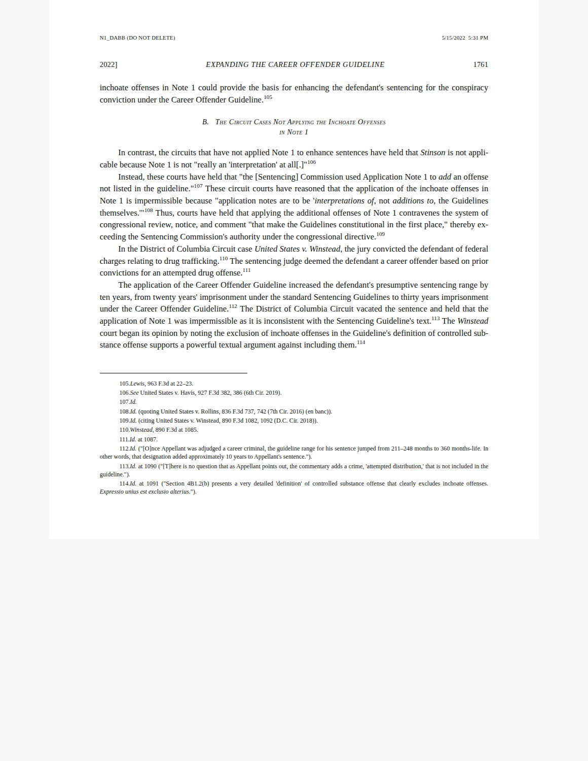N1_DABB (DO NOT DELETE) 5/15/2022 5:31 PM
2022] Expanding the Career Offender Guideline 1761
inchoate offenses in Note 1 could provide the basis for enhancing the defendant's sentencing for the conspiracy conviction under the Career Offender Guideline.105
B. The Circuit Cases Not Applying the Inchoate Offenses
in Note 1
In contrast, the circuits that have not applied Note 1 to enhance sentences have held that Stinson is not applicable because Note 1 is not "really an 'interpretation' at all[.]"106
Instead, these courts have held that "the [Sentencing] Commission used Application Note 1 to add an offense not listed in the guideline."107 These circuit courts have reasoned that the application of the inchoate offenses in Note 1 is impermissible because "application notes are to be 'interpretations of, not additions to, the Guidelines themselves.'"108 Thus, courts have held that applying the additional offenses of Note 1 contravenes the system of congressional review, notice, and comment "that make the Guidelines constitutional in the first place," thereby exceeding the Sentencing Commission's authority under the congressional directive.109
In the District of Columbia Circuit case United States v. Winstead, the jury convicted the defendant of federal charges relating to drug trafficking.110 The sentencing judge deemed the defendant a career offender based on prior convictions for an attempted drug offense.111
The application of the Career Offender Guideline increased the defendant's presumptive sentencing range by ten years, from twenty years' imprisonment under the standard Sentencing Guidelines to thirty years imprisonment under the Career Offender Guideline.112 The District of Columbia Circuit vacated the sentence and held that the application of Note 1 was impermissible as it is inconsistent with the Sentencing Guideline's text.113 The Winstead court began its opinion by noting the exclusion of inchoate offenses in the Guideline's definition of controlled substance offense supports a powerful textual argument against including them.114
105. Lewis, 963 F.3d at 22–23.
106. See United States v. Havis, 927 F.3d 382, 386 (6th Cir. 2019).
107. Id.
108. Id. (quoting United States v. Rollins, 836 F.3d 737, 742 (7th Cir. 2016) (en banc)).
109. Id. (citing United States v. Winstead, 890 F.3d 1082, 1092 (D.C. Cir. 2018)).
110. Winstead, 890 F.3d at 1085.
111. Id. at 1087.
112. Id. ("[O]nce Appellant was adjudged a career criminal, the guideline range for his sentence jumped from 211–248 months to 360 months-life. In other words, that designation added approximately 10 years to Appellant's sentence.").
113. Id. at 1090 ("[T]here is no question that as Appellant points out, the commentary adds a crime, 'attempted distribution,' that is not included in the guideline.").
114. Id. at 1091 ("Section 4B1.2(b) presents a very detailed 'definition' of controlled substance offense that clearly excludes inchoate offenses. Expressio unius est exclusio alterius.").